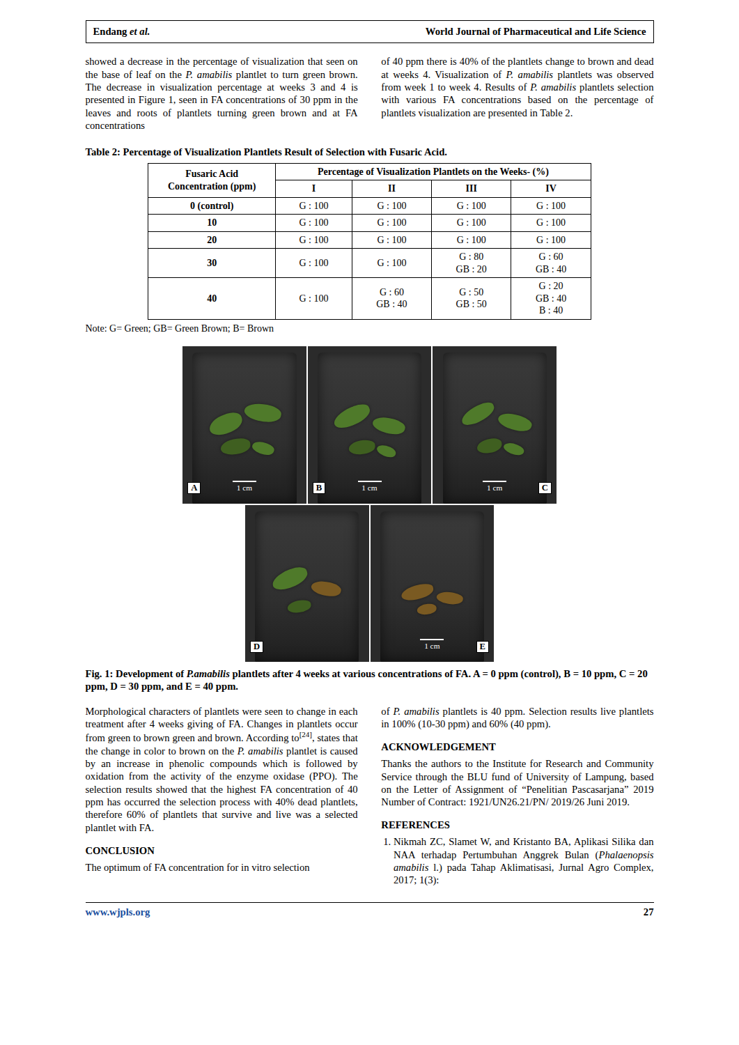Endang et al.
World Journal of Pharmaceutical and Life Science
showed a decrease in the percentage of visualization that seen on the base of leaf on the P. amabilis plantlet to turn green brown. The decrease in visualization percentage at weeks 3 and 4 is presented in Figure 1, seen in FA concentrations of 30 ppm in the leaves and roots of plantlets turning green brown and at FA concentrations
of 40 ppm there is 40% of the plantlets change to brown and dead at weeks 4. Visualization of P. amabilis plantlets was observed from week 1 to week 4. Results of P. amabilis plantlets selection with various FA concentrations based on the percentage of plantlets visualization are presented in Table 2.
Table 2: Percentage of Visualization Plantlets Result of Selection with Fusaric Acid.
| Fusaric Acid Concentration (ppm) | Percentage of Visualization Plantlets on the Weeks- (%) |
| --- | --- |
| I | II | III | IV |
| 0 (control) | G : 100 | G : 100 | G : 100 | G : 100 |
| 10 | G : 100 | G : 100 | G : 100 | G : 100 |
| 20 | G : 100 | G : 100 | G : 100 | G : 100 |
| 30 | G : 100 | G : 100 | G : 80 GB : 20 | G : 60 GB : 40 |
| 40 | G : 100 | G : 60 GB : 40 | G : 50 GB : 50 | G : 20 GB : 40 B : 40 |
Note: G= Green; GB= Green Brown; B= Brown
A
1 cm
B
1 cm
C
1 cm
D
E
1 cm
Fig. 1: Development of P.amabilis plantlets after 4 weeks at various concentrations of FA. A = 0 ppm (control), B = 10 ppm, C = 20 ppm, D = 30 ppm, and E = 40 ppm.
Morphological characters of plantlets were seen to change in each treatment after 4 weeks giving of FA. Changes in plantlets occur from green to brown green and brown. According to[24], states that the change in color to brown on the P. amabilis plantlet is caused by an increase in phenolic compounds which is followed by oxidation from the activity of the enzyme oxidase (PPO). The selection results showed that the highest FA concentration of 40 ppm has occurred the selection process with 40% dead plantlets, therefore 60% of plantlets that survive and live was a selected plantlet with FA.
CONCLUSION
The optimum of FA concentration for in vitro selection
of P. amabilis plantlets is 40 ppm. Selection results live plantlets in 100% (10-30 ppm) and 60% (40 ppm).
ACKNOWLEDGEMENT
Thanks the authors to the Institute for Research and Community Service through the BLU fund of University of Lampung, based on the Letter of Assignment of “Penelitian Pascasarjana” 2019 Number of Contract: 1921/UN26.21/PN/ 2019/26 Juni 2019.
REFERENCES
Nikmah ZC, Slamet W, and Kristanto BA, Aplikasi Silika dan NAA terhadap Pertumbuhan Anggrek Bulan (Phalaenopsis amabilis l.) pada Tahap Aklimatisasi, Jurnal Agro Complex, 2017; 1(3):
www.wjpls.org
27